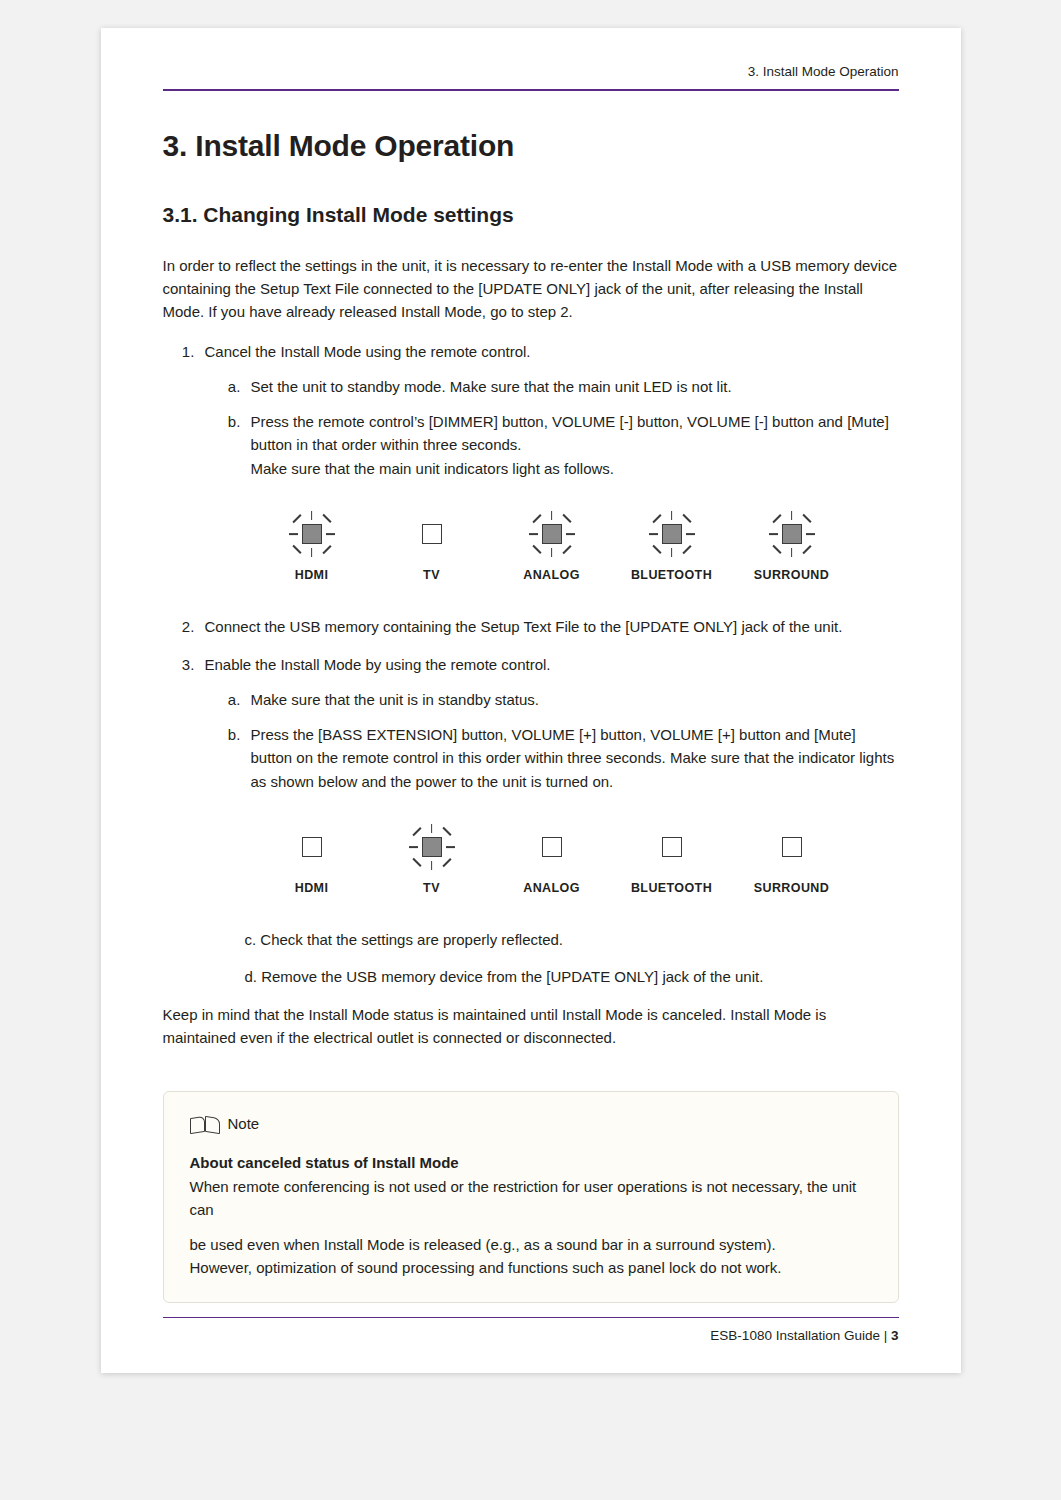3. Install Mode Operation
3. Install Mode Operation
3.1. Changing Install Mode settings
In order to reflect the settings in the unit, it is necessary to re-enter the Install Mode with a USB memory device containing the Setup Text File connected to the [UPDATE ONLY] jack of the unit, after releasing the Install Mode. If you have already released Install Mode, go to step 2.
Cancel the Install Mode using the remote control.
Set the unit to standby mode. Make sure that the main unit LED is not lit.
Press the remote control’s [DIMMER] button, VOLUME [-] button, VOLUME [-] button and [Mute] button in that order within three seconds.
Make sure that the main unit indicators light as follows.
HDMI
TV
ANALOG
BLUETOOTH
SURROUND
Connect the USB memory containing the Setup Text File to the [UPDATE ONLY] jack of the unit.
Enable the Install Mode by using the remote control.
Make sure that the unit is in standby status.
Press the [BASS EXTENSION] button, VOLUME [+] button, VOLUME [+] button and [Mute] button on the remote control in this order within three seconds. Make sure that the indicator lights as shown below and the power to the unit is turned on.
HDMI
TV
ANALOG
BLUETOOTH
SURROUND
c. Check that the settings are properly reflected.
d. Remove the USB memory device from the [UPDATE ONLY] jack of the unit.
Keep in mind that the Install Mode status is maintained until Install Mode is canceled. Install Mode is maintained even if the electrical outlet is connected or disconnected.
Note
About canceled status of Install Mode
When remote conferencing is not used or the restriction for user operations is not necessary, the unit can
be used even when Install Mode is released (e.g., as a sound bar in a surround system).
However, optimization of sound processing and functions such as panel lock do not work.
ESB-1080 Installation Guide | 3